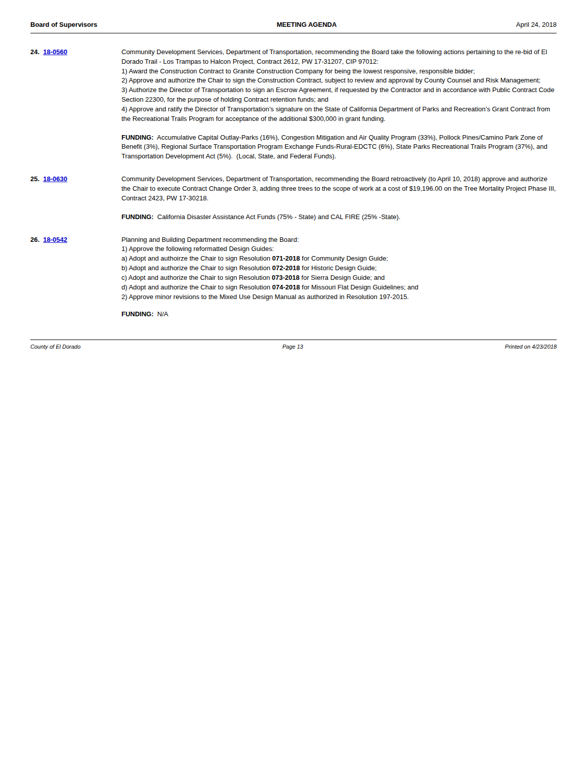Board of Supervisors
MEETING AGENDA
April 24, 2018
24. 18-0560
Community Development Services, Department of Transportation, recommending the Board take the following actions pertaining to the re-bid of El Dorado Trail - Los Trampas to Halcon Project, Contract 2612, PW 17-31207, CIP 97012:
1) Award the Construction Contract to Granite Construction Company for being the lowest responsive, responsible bidder;
2) Approve and authorize the Chair to sign the Construction Contract, subject to review and approval by County Counsel and Risk Management;
3) Authorize the Director of Transportation to sign an Escrow Agreement, if requested by the Contractor and in accordance with Public Contract Code Section 22300, for the purpose of holding Contract retention funds; and
4) Approve and ratify the Director of Transportation’s signature on the State of California Department of Parks and Recreation’s Grant Contract from the Recreational Trails Program for acceptance of the additional $300,000 in grant funding.
FUNDING: Accumulative Capital Outlay-Parks (16%), Congestion Mitigation and Air Quality Program (33%), Pollock Pines/Camino Park Zone of Benefit (3%), Regional Surface Transportation Program Exchange Funds-Rural-EDCTC (6%), State Parks Recreational Trails Program (37%), and Transportation Development Act (5%). (Local, State, and Federal Funds).
25. 18-0630
Community Development Services, Department of Transportation, recommending the Board retroactively (to April 10, 2018) approve and authorize the Chair to execute Contract Change Order 3, adding three trees to the scope of work at a cost of $19,196.00 on the Tree Mortality Project Phase III, Contract 2423, PW 17-30218.
FUNDING: California Disaster Assistance Act Funds (75% - State) and CAL FIRE (25% -State).
26. 18-0542
Planning and Building Department recommending the Board:
1) Approve the following reformatted Design Guides:
a) Adopt and authoirze the Chair to sign Resolution 071-2018 for Community Design Guide;
b) Adopt and authorize the Chair to sign Resolution 072-2018 for Historic Design Guide;
c) Adopt and authorize the Chair to sign Resolution 073-2018 for Sierra Design Guide; and
d) Adopt and authorize the Chair to sign Resolution 074-2018 for Missouri Flat Design Guidelines; and
2) Approve minor revisions to the Mixed Use Design Manual as authorized in Resolution 197-2015.
FUNDING: N/A
County of El Dorado
Page 13
Printed on 4/23/2018